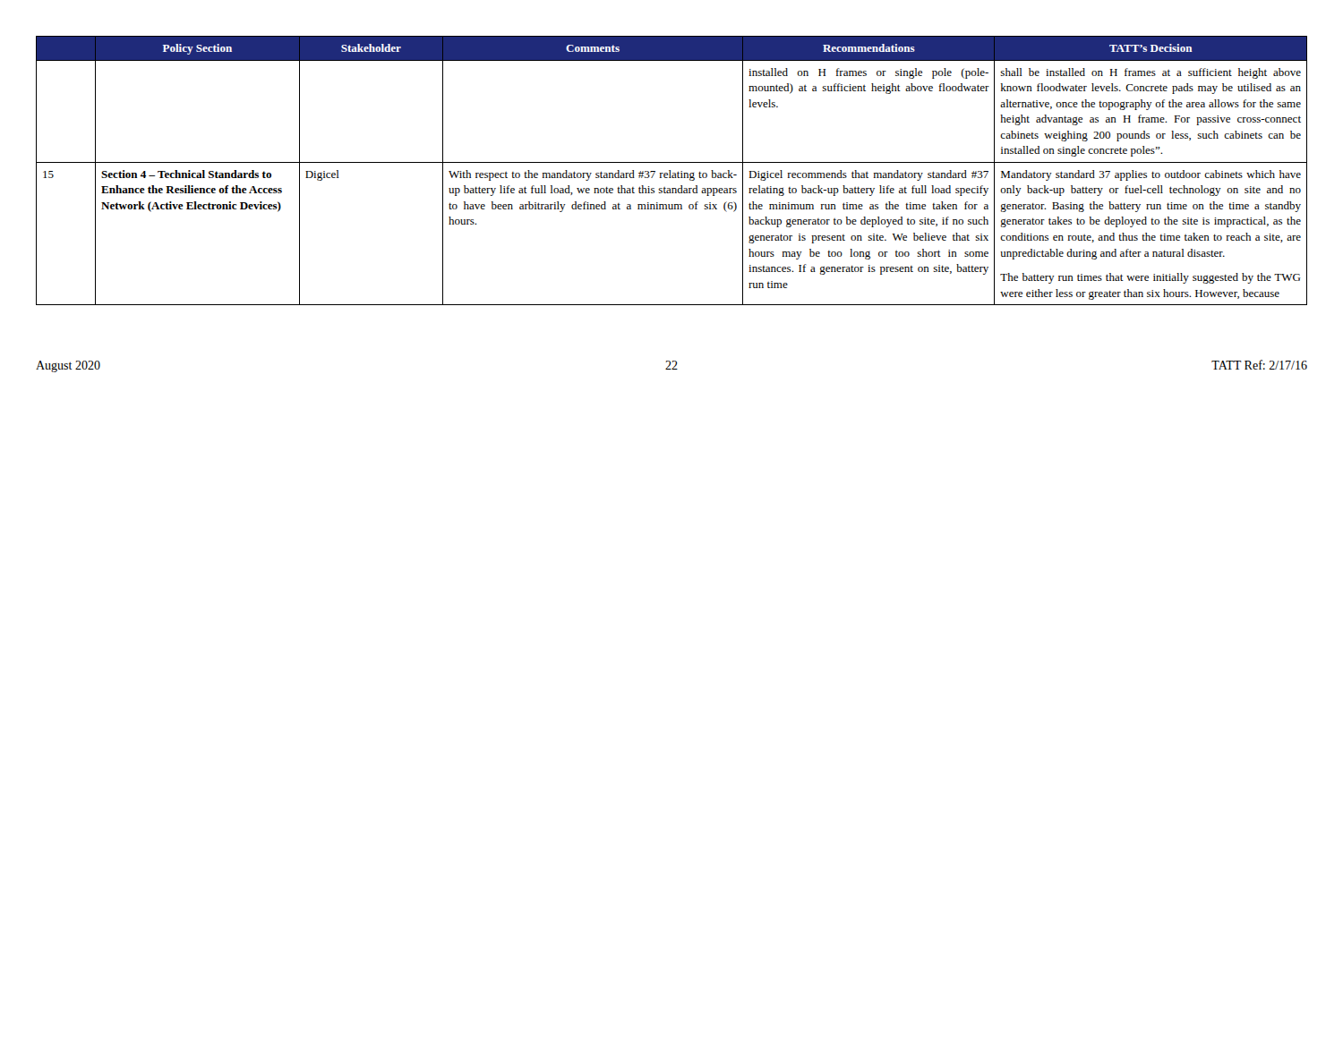| | Policy Section | Stakeholder | Comments | Recommendations | TATT’s Decision |
| --- | --- | --- | --- | --- | --- |
| | | | | installed on H frames or single pole (pole-mounted) at a sufficient height above floodwater levels. | shall be installed on H frames at a sufficient height above known floodwater levels. Concrete pads may be utilised as an alternative, once the topography of the area allows for the same height advantage as an H frame. For passive cross-connect cabinets weighing 200 pounds or less, such cabinets can be installed on single concrete poles”. |
| 15 | Section 4 – Technical Standards to Enhance the Resilience of the Access Network (Active Electronic Devices) | Digicel | With respect to the mandatory standard #37 relating to back-up battery life at full load, we note that this standard appears to have been arbitrarily defined at a minimum of six (6) hours. | Digicel recommends that mandatory standard #37 relating to back-up battery life at full load specify the minimum run time as the time taken for a backup generator to be deployed to site, if no such generator is present on site. We believe that six hours may be too long or too short in some instances. If a generator is present on site, battery run time | Mandatory standard 37 applies to outdoor cabinets which have only back-up battery or fuel-cell technology on site and no generator. Basing the battery run time on the time a standby generator takes to be deployed to the site is impractical, as the conditions en route, and thus the time taken to reach a site, are unpredictable during and after a natural disaster. The battery run times that were initially suggested by the TWG were either less or greater than six hours. However, because |
August 2020
22
TATT Ref: 2/17/16